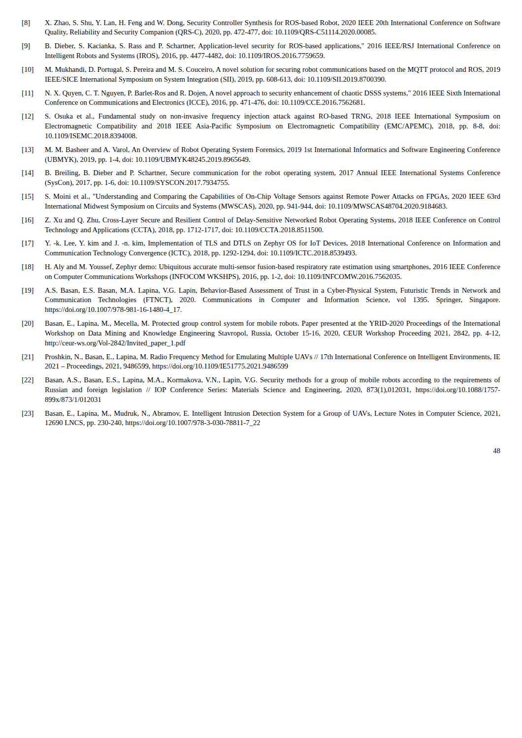[8] X. Zhao, S. Shu, Y. Lan, H. Feng and W. Dong, Security Controller Synthesis for ROS-based Robot, 2020 IEEE 20th International Conference on Software Quality, Reliability and Security Companion (QRS-C), 2020, pp. 472-477, doi: 10.1109/QRS-C51114.2020.00085.
[9] B. Dieber, S. Kacianka, S. Rass and P. Schartner, Application-level security for ROS-based applications," 2016 IEEE/RSJ International Conference on Intelligent Robots and Systems (IROS), 2016, pp. 4477-4482, doi: 10.1109/IROS.2016.7759659.
[10] M. Mukhandi, D. Portugal, S. Pereira and M. S. Couceiro, A novel solution for securing robot communications based on the MQTT protocol and ROS, 2019 IEEE/SICE International Symposium on System Integration (SII), 2019, pp. 608-613, doi: 10.1109/SII.2019.8700390.
[11] N. X. Quyen, C. T. Nguyen, P. Barlet-Ros and R. Dojen, A novel approach to security enhancement of chaotic DSSS systems," 2016 IEEE Sixth International Conference on Communications and Electronics (ICCE), 2016, pp. 471-476, doi: 10.1109/CCE.2016.7562681.
[12] S. Osuka et al., Fundamental study on non-invasive frequency injection attack against RO-based TRNG, 2018 IEEE International Symposium on Electromagnetic Compatibility and 2018 IEEE Asia-Pacific Symposium on Electromagnetic Compatibility (EMC/APEMC), 2018, pp. 8-8, doi: 10.1109/ISEMC.2018.8394008.
[13] M. M. Basheer and A. Varol, An Overview of Robot Operating System Forensics, 2019 1st International Informatics and Software Engineering Conference (UBMYK), 2019, pp. 1-4, doi: 10.1109/UBMYK48245.2019.8965649.
[14] B. Breiling, B. Dieber and P. Schartner, Secure communication for the robot operating system, 2017 Annual IEEE International Systems Conference (SysCon), 2017, pp. 1-6, doi: 10.1109/SYSCON.2017.7934755.
[15] S. Moini et al., "Understanding and Comparing the Capabilities of On-Chip Voltage Sensors against Remote Power Attacks on FPGAs, 2020 IEEE 63rd International Midwest Symposium on Circuits and Systems (MWSCAS), 2020, pp. 941-944, doi: 10.1109/MWSCAS48704.2020.9184683.
[16] Z. Xu and Q. Zhu, Cross-Layer Secure and Resilient Control of Delay-Sensitive Networked Robot Operating Systems, 2018 IEEE Conference on Control Technology and Applications (CCTA), 2018, pp. 1712-1717, doi: 10.1109/CCTA.2018.8511500.
[17] Y. -k. Lee, Y. kim and J. -n. kim, Implementation of TLS and DTLS on Zephyr OS for IoT Devices, 2018 International Conference on Information and Communication Technology Convergence (ICTC), 2018, pp. 1292-1294, doi: 10.1109/ICTC.2018.8539493.
[18] H. Aly and M. Youssef, Zephyr demo: Ubiquitous accurate multi-sensor fusion-based respiratory rate estimation using smartphones, 2016 IEEE Conference on Computer Communications Workshops (INFOCOM WKSHPS), 2016, pp. 1-2, doi: 10.1109/INFCOMW.2016.7562035.
[19] A.S. Basan, E.S. Basan, M.A. Lapina, V.G. Lapin, Behavior-Based Assessment of Trust in a Cyber-Physical System, Futuristic Trends in Network and Communication Technologies (FTNCT), 2020. Communications in Computer and Information Science, vol 1395. Springer, Singapore. https://doi.org/10.1007/978-981-16-1480-4_17.
[20] Basan, E., Lapina, M., Mecella, M. Protected group control system for mobile robots. Paper presented at the YRID-2020 Proceedings of the International Workshop on Data Mining and Knowledge Engineering Stavropol, Russia, October 15-16, 2020, CEUR Workshop Proceeding 2021, 2842, pp. 4-12, http://ceur-ws.org/Vol-2842/Invited_paper_1.pdf
[21] Proshkin, N., Basan, E., Lapina, M. Radio Frequency Method for Emulating Multiple UAVs // 17th International Conference on Intelligent Environments, IE 2021 – Proceedings, 2021, 9486599, https://doi.org/10.1109/IE51775.2021.9486599
[22] Basan, A.S., Basan, E.S., Lapina, M.A., Kormakova, V.N., Lapin, V.G. Security methods for a group of mobile robots according to the requirements of Russian and foreign legislation // IOP Conference Series: Materials Science and Engineering, 2020, 873(1),012031, https://doi.org/10.1088/1757-899x/873/1/012031
[23] Basan, E., Lapina, M., Mudruk, N., Abramov, E. Intelligent Intrusion Detection System for a Group of UAVs, Lecture Notes in Computer Science, 2021, 12690 LNCS, pp. 230-240, https://doi.org/10.1007/978-3-030-78811-7_22
48